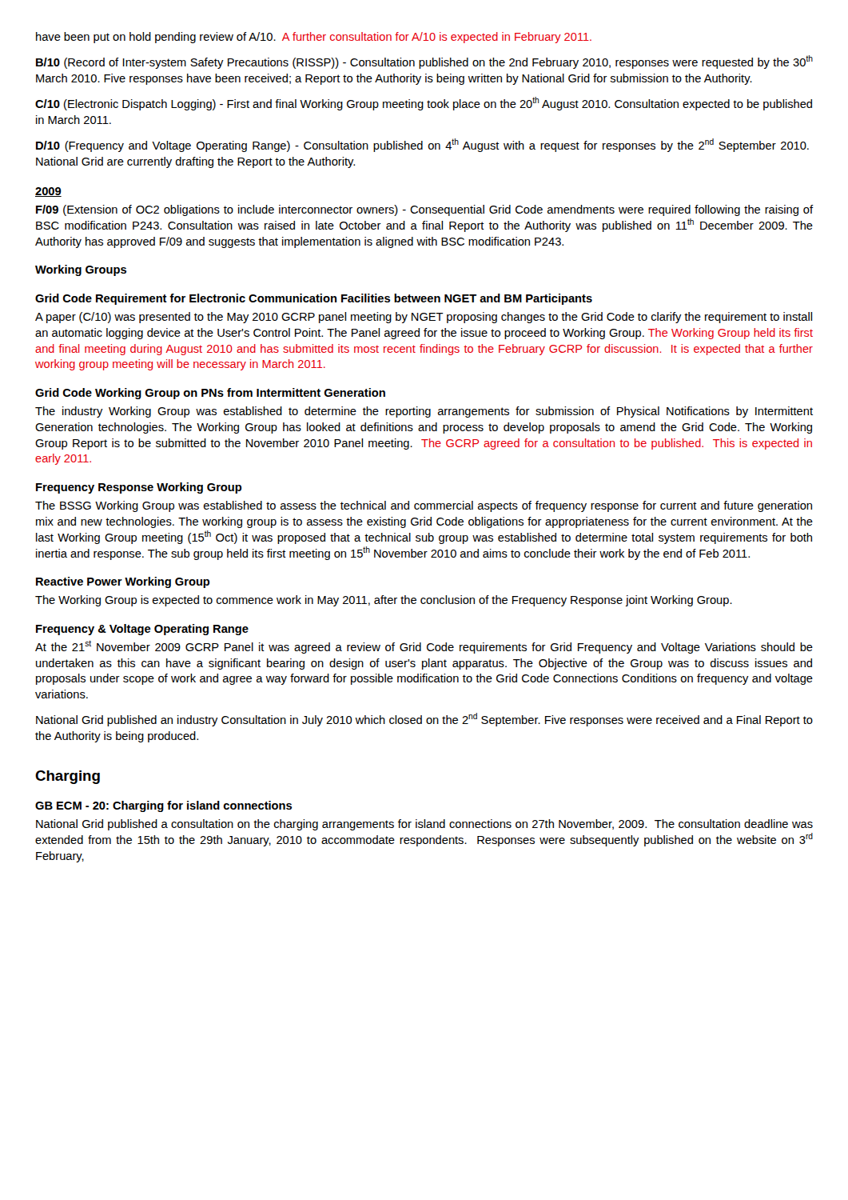have been put on hold pending review of A/10. A further consultation for A/10 is expected in February 2011.
B/10 (Record of Inter-system Safety Precautions (RISSP)) - Consultation published on the 2nd February 2010, responses were requested by the 30th March 2010. Five responses have been received; a Report to the Authority is being written by National Grid for submission to the Authority.
C/10 (Electronic Dispatch Logging) - First and final Working Group meeting took place on the 20th August 2010. Consultation expected to be published in March 2011.
D/10 (Frequency and Voltage Operating Range) - Consultation published on 4th August with a request for responses by the 2nd September 2010. National Grid are currently drafting the Report to the Authority.
2009
F/09 (Extension of OC2 obligations to include interconnector owners) - Consequential Grid Code amendments were required following the raising of BSC modification P243. Consultation was raised in late October and a final Report to the Authority was published on 11th December 2009. The Authority has approved F/09 and suggests that implementation is aligned with BSC modification P243.
Working Groups
Grid Code Requirement for Electronic Communication Facilities between NGET and BM Participants
A paper (C/10) was presented to the May 2010 GCRP panel meeting by NGET proposing changes to the Grid Code to clarify the requirement to install an automatic logging device at the User's Control Point. The Panel agreed for the issue to proceed to Working Group. The Working Group held its first and final meeting during August 2010 and has submitted its most recent findings to the February GCRP for discussion. It is expected that a further working group meeting will be necessary in March 2011.
Grid Code Working Group on PNs from Intermittent Generation
The industry Working Group was established to determine the reporting arrangements for submission of Physical Notifications by Intermittent Generation technologies. The Working Group has looked at definitions and process to develop proposals to amend the Grid Code. The Working Group Report is to be submitted to the November 2010 Panel meeting. The GCRP agreed for a consultation to be published. This is expected in early 2011.
Frequency Response Working Group
The BSSG Working Group was established to assess the technical and commercial aspects of frequency response for current and future generation mix and new technologies. The working group is to assess the existing Grid Code obligations for appropriateness for the current environment. At the last Working Group meeting (15th Oct) it was proposed that a technical sub group was established to determine total system requirements for both inertia and response. The sub group held its first meeting on 15th November 2010 and aims to conclude their work by the end of Feb 2011.
Reactive Power Working Group
The Working Group is expected to commence work in May 2011, after the conclusion of the Frequency Response joint Working Group.
Frequency & Voltage Operating Range
At the 21st November 2009 GCRP Panel it was agreed a review of Grid Code requirements for Grid Frequency and Voltage Variations should be undertaken as this can have a significant bearing on design of user's plant apparatus. The Objective of the Group was to discuss issues and proposals under scope of work and agree a way forward for possible modification to the Grid Code Connections Conditions on frequency and voltage variations.
National Grid published an industry Consultation in July 2010 which closed on the 2nd September. Five responses were received and a Final Report to the Authority is being produced.
Charging
GB ECM - 20: Charging for island connections
National Grid published a consultation on the charging arrangements for island connections on 27th November, 2009. The consultation deadline was extended from the 15th to the 29th January, 2010 to accommodate respondents. Responses were subsequently published on the website on 3rd February,